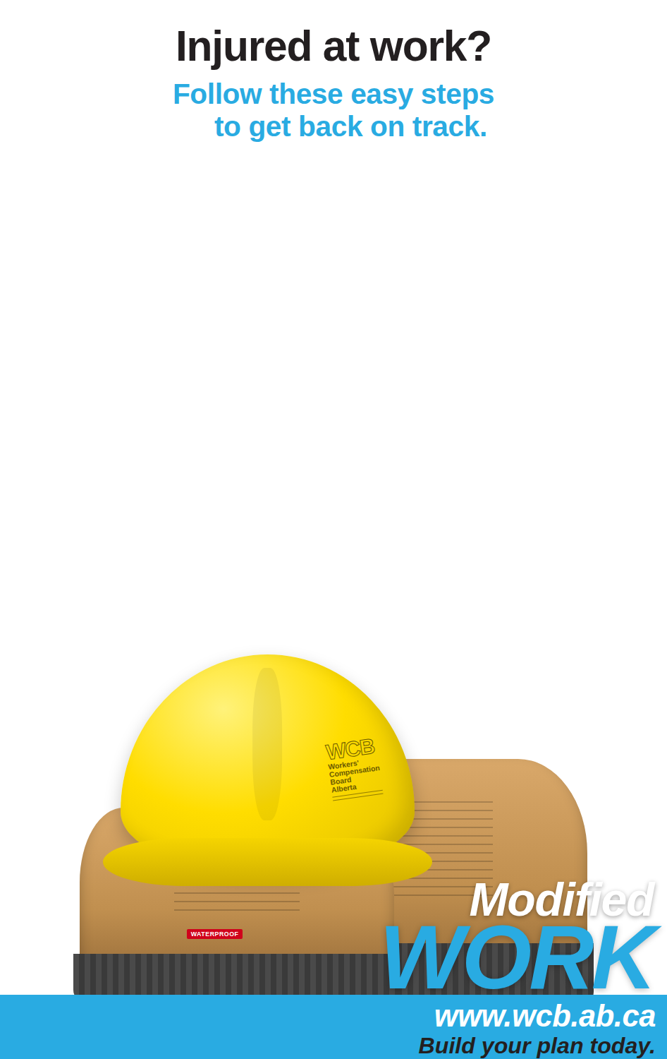Injured at work?
Follow these easy steps to get back on track.
Waterproof
WCB
Workers' Compensation Board Alberta
Modified WORK
www.wcb.ab.ca
Build your plan today.